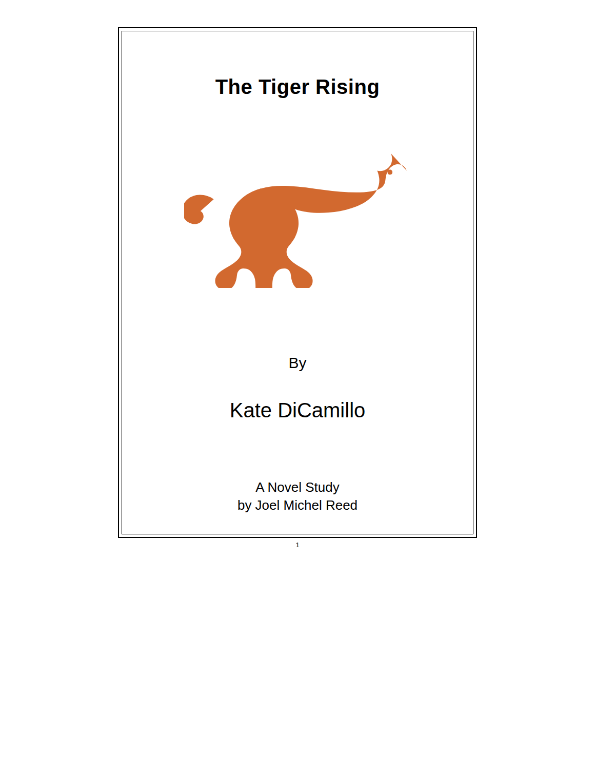The Tiger Rising
By
Kate DiCamillo
A Novel Study
by Joel Michel Reed
1